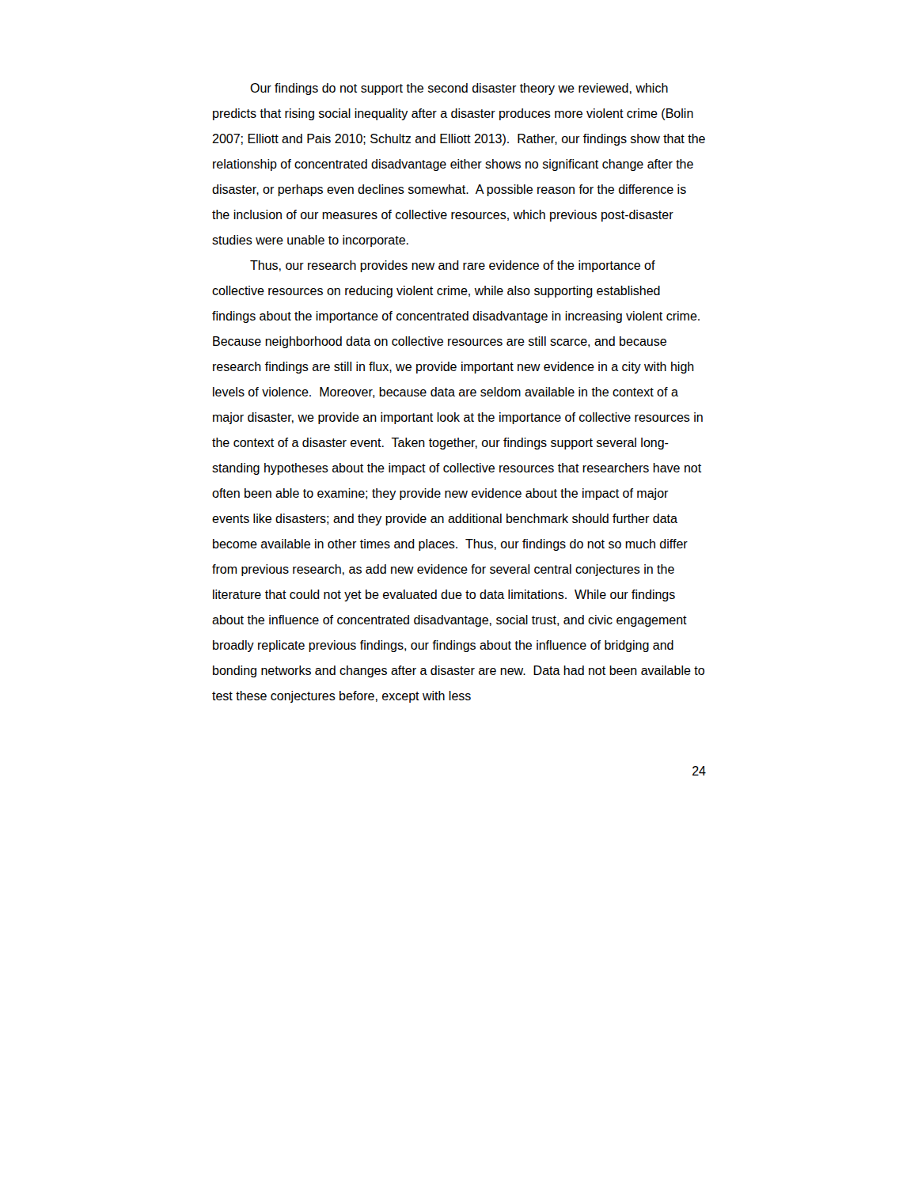Our findings do not support the second disaster theory we reviewed, which predicts that rising social inequality after a disaster produces more violent crime (Bolin 2007; Elliott and Pais 2010; Schultz and Elliott 2013). Rather, our findings show that the relationship of concentrated disadvantage either shows no significant change after the disaster, or perhaps even declines somewhat. A possible reason for the difference is the inclusion of our measures of collective resources, which previous post-disaster studies were unable to incorporate.
Thus, our research provides new and rare evidence of the importance of collective resources on reducing violent crime, while also supporting established findings about the importance of concentrated disadvantage in increasing violent crime. Because neighborhood data on collective resources are still scarce, and because research findings are still in flux, we provide important new evidence in a city with high levels of violence. Moreover, because data are seldom available in the context of a major disaster, we provide an important look at the importance of collective resources in the context of a disaster event. Taken together, our findings support several long-standing hypotheses about the impact of collective resources that researchers have not often been able to examine; they provide new evidence about the impact of major events like disasters; and they provide an additional benchmark should further data become available in other times and places. Thus, our findings do not so much differ from previous research, as add new evidence for several central conjectures in the literature that could not yet be evaluated due to data limitations. While our findings about the influence of concentrated disadvantage, social trust, and civic engagement broadly replicate previous findings, our findings about the influence of bridging and bonding networks and changes after a disaster are new. Data had not been available to test these conjectures before, except with less
24